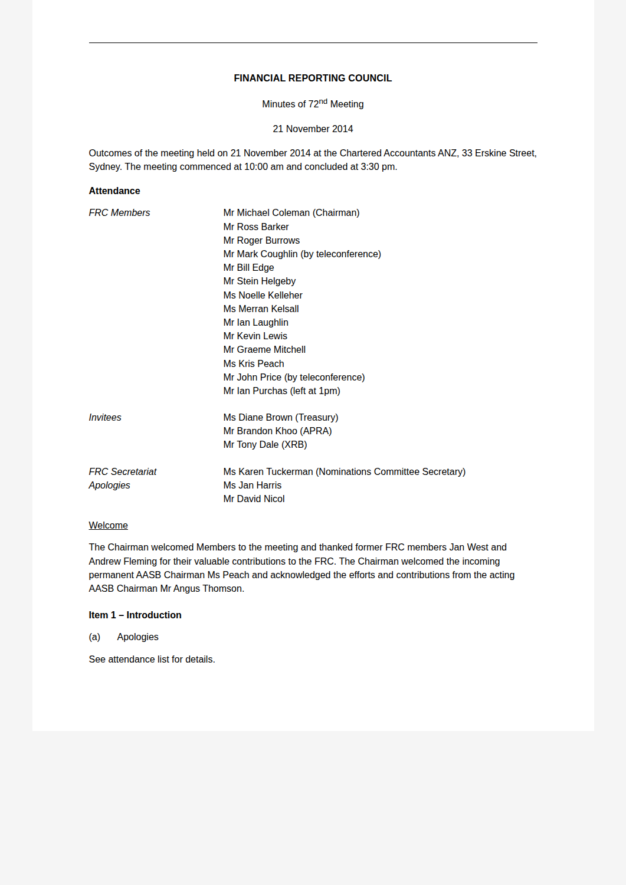FINANCIAL REPORTING COUNCIL
Minutes of 72nd Meeting
21 November 2014
Outcomes of the meeting held on 21 November 2014 at the Chartered Accountants ANZ, 33 Erskine Street, Sydney. The meeting commenced at 10:00 am and concluded at 3:30 pm.
Attendance
| FRC Members | Mr Michael Coleman (Chairman) Mr Ross Barker Mr Roger Burrows Mr Mark Coughlin (by teleconference) Mr Bill Edge Mr Stein Helgeby Ms Noelle Kelleher Ms Merran Kelsall Mr Ian Laughlin Mr Kevin Lewis Mr Graeme Mitchell Ms Kris Peach Mr John Price (by teleconference) Mr Ian Purchas (left at 1pm) |
| Invitees | Ms Diane Brown (Treasury) Mr Brandon Khoo (APRA) Mr Tony Dale (XRB) |
| FRC Secretariat Apologies | Ms Karen Tuckerman (Nominations Committee Secretary) Ms Jan Harris Mr David Nicol |
Welcome
The Chairman welcomed Members to the meeting and thanked former FRC members Jan West and Andrew Fleming for their valuable contributions to the FRC. The Chairman welcomed the incoming permanent AASB Chairman Ms Peach and acknowledged the efforts and contributions from the acting AASB Chairman Mr Angus Thomson.
Item 1 – Introduction
(a)
Apologies
See attendance list for details.